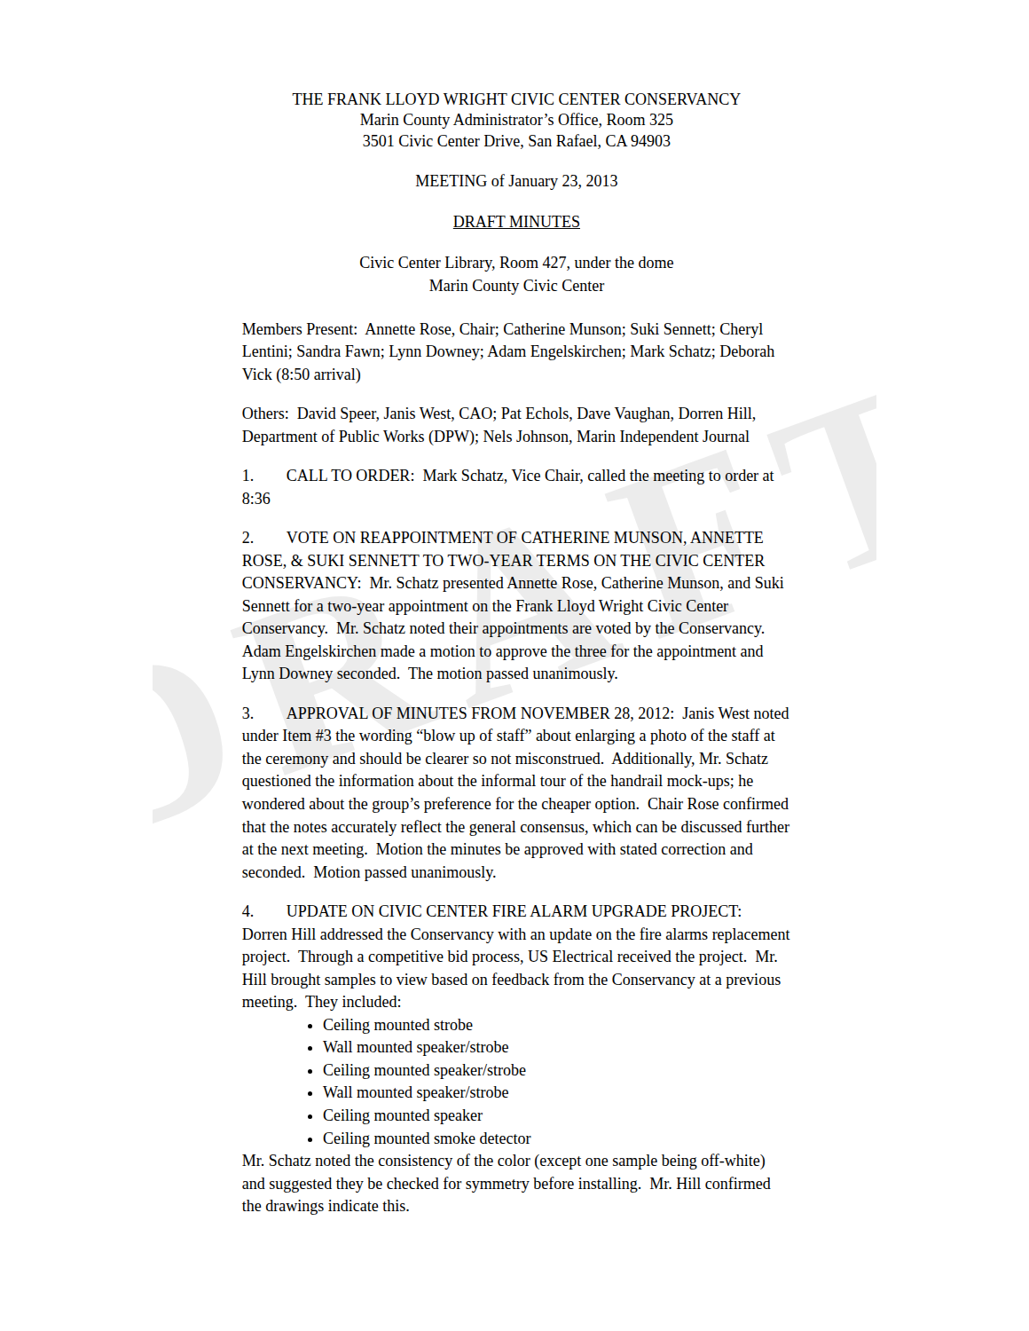DRAFT
THE FRANK LLOYD WRIGHT CIVIC CENTER CONSERVANCY
Marin County Administrator’s Office, Room 325
3501 Civic Center Drive, San Rafael, CA 94903
MEETING of January 23, 2013
DRAFT MINUTES
Civic Center Library, Room 427, under the dome
Marin County Civic Center
Members Present: Annette Rose, Chair; Catherine Munson; Suki Sennett; Cheryl Lentini; Sandra Fawn; Lynn Downey; Adam Engelskirchen; Mark Schatz; Deborah Vick (8:50 arrival)
Others: David Speer, Janis West, CAO; Pat Echols, Dave Vaughan, Dorren Hill, Department of Public Works (DPW); Nels Johnson, Marin Independent Journal
1. CALL TO ORDER: Mark Schatz, Vice Chair, called the meeting to order at 8:36
2. VOTE ON REAPPOINTMENT OF CATHERINE MUNSON, ANNETTE ROSE, & SUKI SENNETT TO TWO-YEAR TERMS ON THE CIVIC CENTER CONSERVANCY: Mr. Schatz presented Annette Rose, Catherine Munson, and Suki Sennett for a two-year appointment on the Frank Lloyd Wright Civic Center Conservancy. Mr. Schatz noted their appointments are voted by the Conservancy. Adam Engelskirchen made a motion to approve the three for the appointment and Lynn Downey seconded. The motion passed unanimously.
3. APPROVAL OF MINUTES FROM NOVEMBER 28, 2012: Janis West noted under Item #3 the wording “blow up of staff” about enlarging a photo of the staff at the ceremony and should be clearer so not misconstrued. Additionally, Mr. Schatz questioned the information about the informal tour of the handrail mock-ups; he wondered about the group’s preference for the cheaper option. Chair Rose confirmed that the notes accurately reflect the general consensus, which can be discussed further at the next meeting. Motion the minutes be approved with stated correction and seconded. Motion passed unanimously.
4. UPDATE ON CIVIC CENTER FIRE ALARM UPGRADE PROJECT: Dorren Hill addressed the Conservancy with an update on the fire alarms replacement project. Through a competitive bid process, US Electrical received the project. Mr. Hill brought samples to view based on feedback from the Conservancy at a previous meeting. They included:
Ceiling mounted strobe
Wall mounted speaker/strobe
Ceiling mounted speaker/strobe
Wall mounted speaker/strobe
Ceiling mounted speaker
Ceiling mounted smoke detector
Mr. Schatz noted the consistency of the color (except one sample being off-white) and suggested they be checked for symmetry before installing. Mr. Hill confirmed the drawings indicate this.